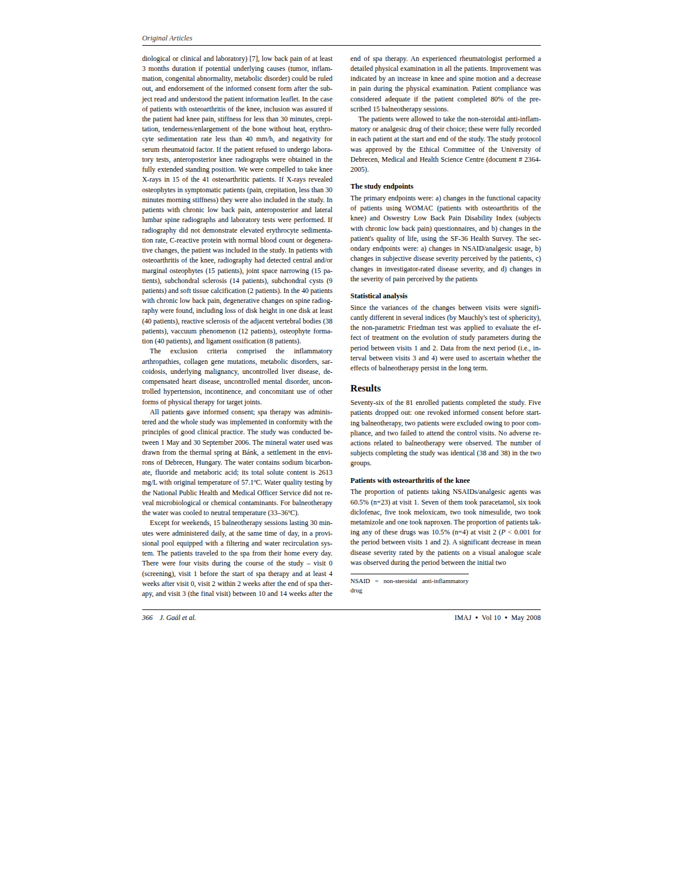Original Articles
diological or clinical and laboratory) [7], low back pain of at least 3 months duration if potential underlying causes (tumor, inflammation, congenital abnormality, metabolic disorder) could be ruled out, and endorsement of the informed consent form after the subject read and understood the patient information leaflet. In the case of patients with osteoarthritis of the knee, inclusion was assured if the patient had knee pain, stiffness for less than 30 minutes, crepitation, tenderness/enlargement of the bone without heat, erythrocyte sedimentation rate less than 40 mm/h, and negativity for serum rheumatoid factor. If the patient refused to undergo laboratory tests, anteroposterior knee radiographs were obtained in the fully extended standing position. We were compelled to take knee X-rays in 15 of the 41 osteoarthritic patients. If X-rays revealed osteophytes in symptomatic patients (pain, crepitation, less than 30 minutes morning stiffness) they were also included in the study. In patients with chronic low back pain, anteroposterior and lateral lumbar spine radiographs and laboratory tests were performed. If radiography did not demonstrate elevated erythrocyte sedimentation rate, C-reactive protein with normal blood count or degenerative changes, the patient was included in the study. In patients with osteoarthritis of the knee, radiography had detected central and/or marginal osteophytes (15 patients), joint space narrowing (15 patients), subchondral sclerosis (14 patients), subchondral cysts (9 patients) and soft tissue calcification (2 patients). In the 40 patients with chronic low back pain, degenerative changes on spine radiography were found, including loss of disk height in one disk at least (40 patients), reactive sclerosis of the adjacent vertebral bodies (38 patients), vaccuum phenomenon (12 patients), osteophyte formation (40 patients), and ligament ossification (8 patients).
The exclusion criteria comprised the inflammatory arthropathies, collagen gene mutations, metabolic disorders, sarcoidosis, underlying malignancy, uncontrolled liver disease, decompensated heart disease, uncontrolled mental disorder, uncontrolled hypertension, incontinence, and concomitant use of other forms of physical therapy for target joints.
All patients gave informed consent; spa therapy was administered and the whole study was implemented in conformity with the principles of good clinical practice. The study was conducted between 1 May and 30 September 2006. The mineral water used was drawn from the thermal spring at Bánk, a settlement in the environs of Debrecen, Hungary. The water contains sodium bicarbonate, fluoride and metaboric acid; its total solute content is 2613 mg/L with original temperature of 57.1ºC. Water quality testing by the National Public Health and Medical Officer Service did not reveal microbiological or chemical contaminants. For balneotherapy the water was cooled to neutral temperature (33–36ºC).
Except for weekends, 15 balneotherapy sessions lasting 30 minutes were administered daily, at the same time of day, in a provisional pool equipped with a filtering and water recirculation system. The patients traveled to the spa from their home every day. There were four visits during the course of the study – visit 0 (screening), visit 1 before the start of spa therapy and at least 4 weeks after visit 0, visit 2 within 2 weeks after the end of spa therapy, and visit 3 (the final visit) between 10 and 14 weeks after the end of spa therapy. An experienced rheumatologist performed a detailed physical examination in all the patients. Improvement was indicated by an increase in knee and spine motion and a decrease in pain during the physical examination. Patient compliance was considered adequate if the patient completed 80% of the prescribed 15 balneotherapy sessions.
The patients were allowed to take the non-steroidal anti-inflammatory or analgesic drug of their choice; these were fully recorded in each patient at the start and end of the study. The study protocol was approved by the Ethical Committee of the University of Debrecen, Medical and Health Science Centre (document # 2364-2005).
The study endpoints
The primary endpoints were: a) changes in the functional capacity of patients using WOMAC (patients with osteoarthritis of the knee) and Oswestry Low Back Pain Disability Index (subjects with chronic low back pain) questionnaires, and b) changes in the patient's quality of life, using the SF-36 Health Survey. The secondary endpoints were: a) changes in NSAID/analgesic usage, b) changes in subjective disease severity perceived by the patients, c) changes in investigator-rated disease severity, and d) changes in the severity of pain perceived by the patients
Statistical analysis
Since the variances of the changes between visits were significantly different in several indices (by Mauchly's test of sphericity), the non-parametric Friedman test was applied to evaluate the effect of treatment on the evolution of study parameters during the period between visits 1 and 2. Data from the next period (i.e., interval between visits 3 and 4) were used to ascertain whether the effects of balneotherapy persist in the long term.
Results
Seventy-six of the 81 enrolled patients completed the study. Five patients dropped out: one revoked informed consent before starting balneotherapy, two patients were excluded owing to poor compliance, and two failed to attend the control visits. No adverse reactions related to balneotherapy were observed. The number of subjects completing the study was identical (38 and 38) in the two groups.
Patients with osteoarthritis of the knee
The proportion of patients taking NSAIDs/analgesic agents was 60.5% (n=23) at visit 1. Seven of them took paracetamol, six took diclofenac, five took meloxicam, two took nimesulide, two took metamizole and one took naproxen. The proportion of patients taking any of these drugs was 10.5% (n=4) at visit 2 (P < 0.001 for the period between visits 1 and 2). A significant decrease in mean disease severity rated by the patients on a visual analogue scale was observed during the period between the initial two
NSAID = non-steroidal anti-inflammatory drug
366 J. Gaál et al.
IMAJ • Vol 10 • May 2008